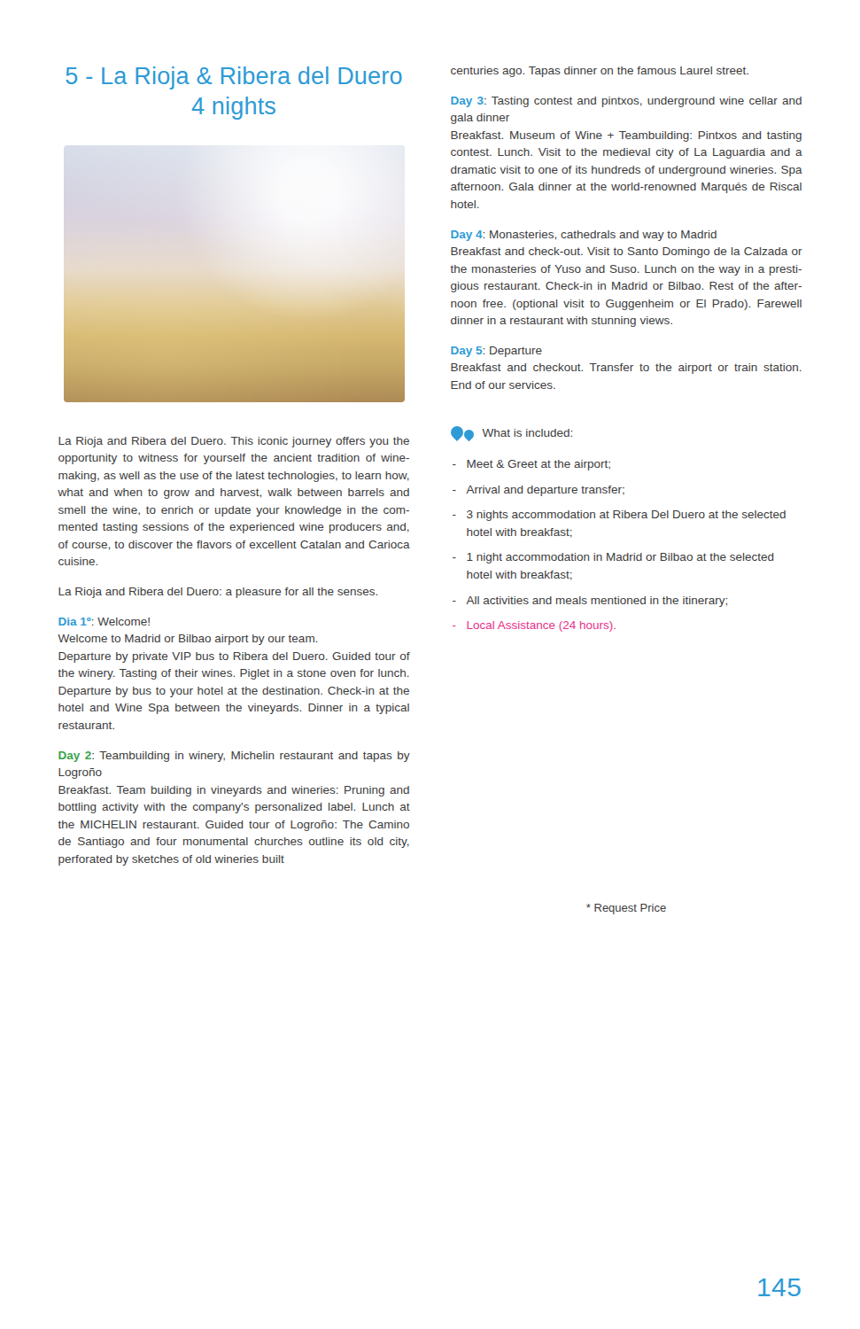5 - La Rioja & Ribera del Duero
4 nights
La Rioja and Ribera del Duero. This iconic journey offers you the opportunity to witness for yourself the ancient tradition of winemaking, as well as the use of the latest technologies, to learn how, what and when to grow and harvest, walk between barrels and smell the wine, to enrich or update your knowledge in the commented tasting sessions of the experienced wine producers and, of course, to discover the flavors of excellent Catalan and Carioca cuisine.
La Rioja and Ribera del Duero: a pleasure for all the senses.
Dia 1º: Welcome!
Welcome to Madrid or Bilbao airport by our team.
Departure by private VIP bus to Ribera del Duero. Guided tour of the winery. Tasting of their wines. Piglet in a stone oven for lunch. Departure by bus to your hotel at the destination. Check-in at the hotel and Wine Spa between the vineyards. Dinner in a typical restaurant.
Day 2: Teambuilding in winery, Michelin restaurant and tapas by Logroño
Breakfast. Team building in vineyards and wineries: Pruning and bottling activity with the company's personalized label. Lunch at the MICHELIN restaurant. Guided tour of Logroño: The Camino de Santiago and four monumental churches outline its old city, perforated by sketches of old wineries built
centuries ago. Tapas dinner on the famous Laurel street.
Day 3: Tasting contest and pintxos, underground wine cellar and gala dinner
Breakfast. Museum of Wine + Teambuilding: Pintxos and tasting contest. Lunch. Visit to the medieval city of La Laguardia and a dramatic visit to one of its hundreds of underground wineries. Spa afternoon. Gala dinner at the world-renowned Marqués de Riscal hotel.
Day 4: Monasteries, cathedrals and way to Madrid
Breakfast and check-out. Visit to Santo Domingo de la Calzada or the monasteries of Yuso and Suso. Lunch on the way in a prestigious restaurant. Check-in in Madrid or Bilbao. Rest of the afternoon free. (optional visit to Guggenheim or El Prado). Farewell dinner in a restaurant with stunning views.
Day 5: Departure
Breakfast and checkout. Transfer to the airport or train station. End of our services.
What is included:
Meet & Greet at the airport;
Arrival and departure transfer;
3 nights accommodation at Ribera Del Duero at the selected hotel with breakfast;
1 night accommodation in Madrid or Bilbao at the selected hotel with breakfast;
All activities and meals mentioned in the itinerary;
Local Assistance (24 hours).
* Request Price
145